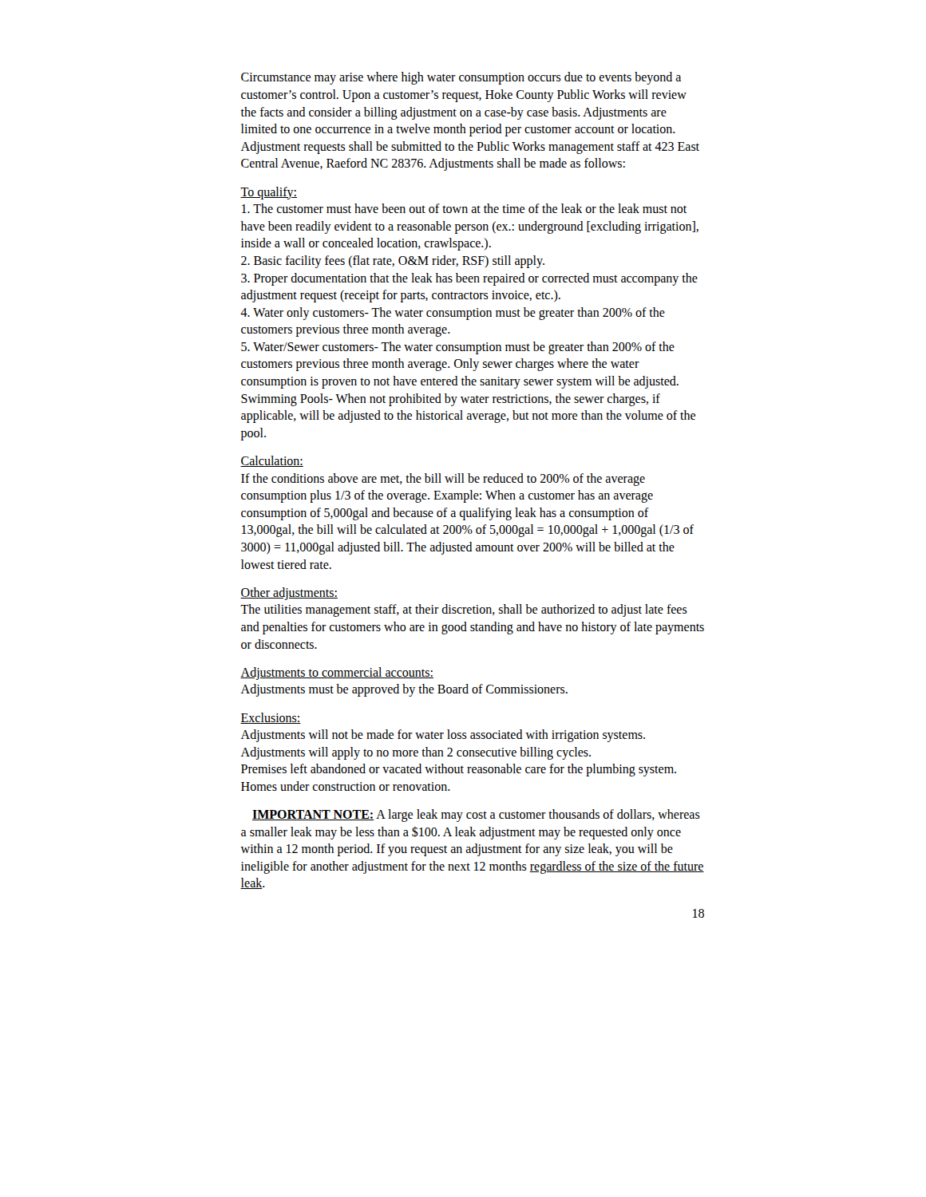Circumstance may arise where high water consumption occurs due to events beyond a customer’s control. Upon a customer’s request, Hoke County Public Works will review the facts and consider a billing adjustment on a case-by case basis. Adjustments are limited to one occurrence in a twelve month period per customer account or location. Adjustment requests shall be submitted to the Public Works management staff at 423 East Central Avenue, Raeford NC 28376. Adjustments shall be made as follows:
To qualify:
1. The customer must have been out of town at the time of the leak or the leak must not have been readily evident to a reasonable person (ex.: underground [excluding irrigation], inside a wall or concealed location, crawlspace.).
2. Basic facility fees (flat rate, O&M rider, RSF) still apply.
3. Proper documentation that the leak has been repaired or corrected must accompany the adjustment request (receipt for parts, contractors invoice, etc.).
4. Water only customers- The water consumption must be greater than 200% of the customers previous three month average.
5. Water/Sewer customers- The water consumption must be greater than 200% of the customers previous three month average. Only sewer charges where the water consumption is proven to not have entered the sanitary sewer system will be adjusted. Swimming Pools- When not prohibited by water restrictions, the sewer charges, if applicable, will be adjusted to the historical average, but not more than the volume of the pool.
Calculation:
If the conditions above are met, the bill will be reduced to 200% of the average consumption plus 1/3 of the overage. Example: When a customer has an average consumption of 5,000gal and because of a qualifying leak has a consumption of 13,000gal, the bill will be calculated at 200% of 5,000gal = 10,000gal + 1,000gal (1/3 of 3000) = 11,000gal adjusted bill. The adjusted amount over 200% will be billed at the lowest tiered rate.
Other adjustments:
The utilities management staff, at their discretion, shall be authorized to adjust late fees and penalties for customers who are in good standing and have no history of late payments or disconnects.
Adjustments to commercial accounts:
Adjustments must be approved by the Board of Commissioners.
Exclusions:
Adjustments will not be made for water loss associated with irrigation systems.
Adjustments will apply to no more than 2 consecutive billing cycles.
Premises left abandoned or vacated without reasonable care for the plumbing system.
Homes under construction or renovation.
IMPORTANT NOTE: A large leak may cost a customer thousands of dollars, whereas a smaller leak may be less than a $100. A leak adjustment may be requested only once within a 12 month period. If you request an adjustment for any size leak, you will be ineligible for another adjustment for the next 12 months regardless of the size of the future leak.
18